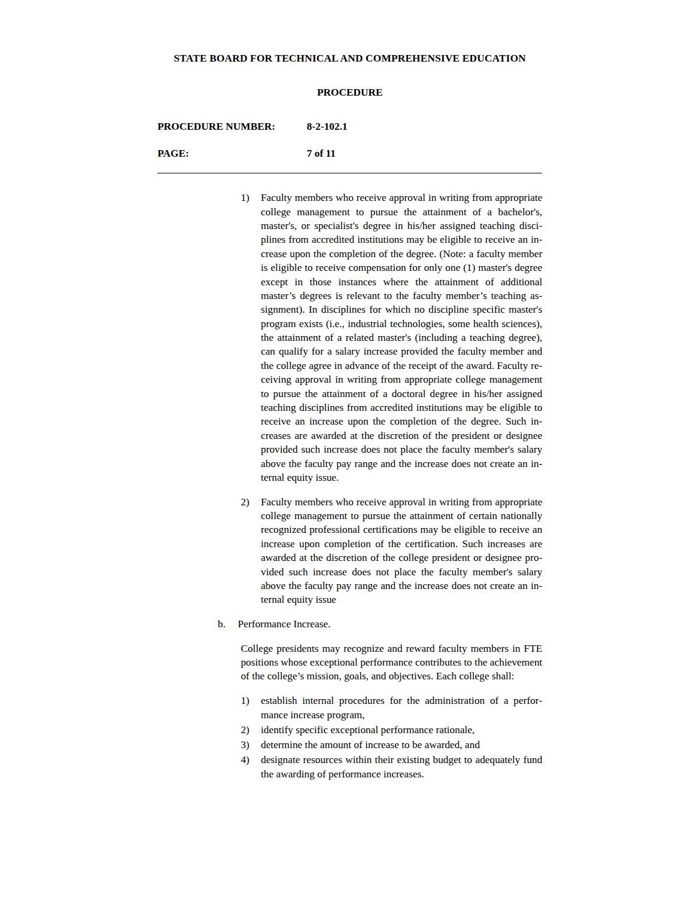STATE BOARD FOR TECHNICAL AND COMPREHENSIVE EDUCATION
PROCEDURE
PROCEDURE NUMBER:
8-2-102.1
PAGE:
7 of 11
1)
Faculty members who receive approval in writing from appropriate college management to pursue the attainment of a bachelor's, master's, or specialist's degree in his/her assigned teaching disciplines from accredited institutions may be eligible to receive an increase upon the completion of the degree. (Note: a faculty member is eligible to receive compensation for only one (1) master's degree except in those instances where the attainment of additional master’s degrees is relevant to the faculty member’s teaching assignment). In disciplines for which no discipline specific master's program exists (i.e., industrial technologies, some health sciences), the attainment of a related master's (including a teaching degree), can qualify for a salary increase provided the faculty member and the college agree in advance of the receipt of the award. Faculty receiving approval in writing from appropriate college management to pursue the attainment of a doctoral degree in his/her assigned teaching disciplines from accredited institutions may be eligible to receive an increase upon the completion of the degree. Such increases are awarded at the discretion of the president or designee provided such increase does not place the faculty member's salary above the faculty pay range and the increase does not create an internal equity issue.
2)
Faculty members who receive approval in writing from appropriate college management to pursue the attainment of certain nationally recognized professional certifications may be eligible to receive an increase upon completion of the certification. Such increases are awarded at the discretion of the college president or designee provided such increase does not place the faculty member's salary above the faculty pay range and the increase does not create an internal equity issue
b.
Performance Increase.
College presidents may recognize and reward faculty members in FTE positions whose exceptional performance contributes to the achievement of the college’s mission, goals, and objectives. Each college shall:
1)
establish internal procedures for the administration of a performance increase program,
2)
identify specific exceptional performance rationale,
3)
determine the amount of increase to be awarded, and
4)
designate resources within their existing budget to adequately fund the awarding of performance increases.